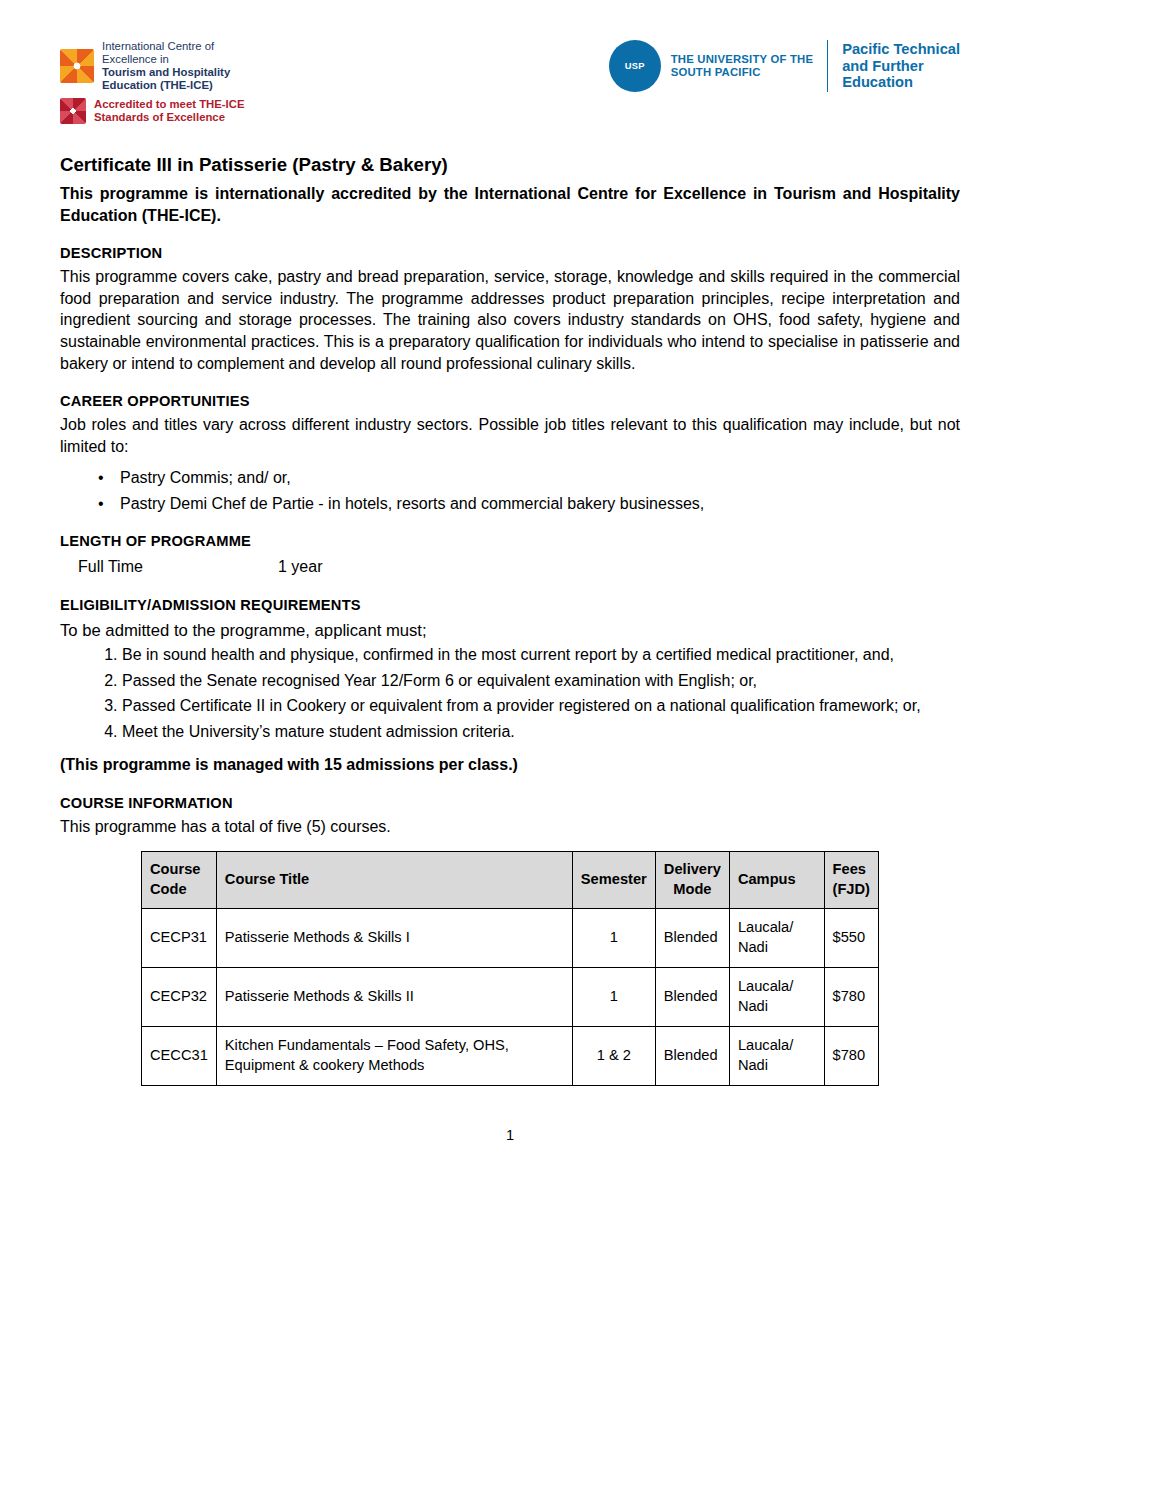International Centre of
Excellence in
Tourism and Hospitality
Education (THE-ICE)
Accredited to meet THE-ICE
Standards of Excellence
USP
The University of the
South Pacific
Pacific Technical
and Further
Education
Certificate III in Patisserie (Pastry & Bakery)
This programme is internationally accredited by the International Centre for Excellence in Tourism and Hospitality Education (THE-ICE).
DESCRIPTION
This programme covers cake, pastry and bread preparation, service, storage, knowledge and skills required in the commercial food preparation and service industry. The programme addresses product preparation principles, recipe interpretation and ingredient sourcing and storage processes. The training also covers industry standards on OHS, food safety, hygiene and sustainable environmental practices. This is a preparatory qualification for individuals who intend to specialise in patisserie and bakery or intend to complement and develop all round professional culinary skills.
CAREER OPPORTUNITIES
Job roles and titles vary across different industry sectors. Possible job titles relevant to this qualification may include, but not limited to:
Pastry Commis; and/ or,
Pastry Demi Chef de Partie - in hotels, resorts and commercial bakery businesses,
LENGTH OF PROGRAMME
Full Time 1 year
ELIGIBILITY/ADMISSION REQUIREMENTS
To be admitted to the programme, applicant must;
Be in sound health and physique, confirmed in the most current report by a certified medical practitioner, and,
Passed the Senate recognised Year 12/Form 6 or equivalent examination with English; or,
Passed Certificate II in Cookery or equivalent from a provider registered on a national qualification framework; or,
Meet the University’s mature student admission criteria.
(This programme is managed with 15 admissions per class.)
COURSE INFORMATION
This programme has a total of five (5) courses.
| Course Code | Course Title | Semester | Delivery Mode | Campus | Fees (FJD) |
| --- | --- | --- | --- | --- | --- |
| CECP31 | Patisserie Methods & Skills I | 1 | Blended | Laucala/ Nadi | $550 |
| CECP32 | Patisserie Methods & Skills II | 1 | Blended | Laucala/ Nadi | $780 |
| CECC31 | Kitchen Fundamentals – Food Safety, OHS, Equipment & cookery Methods | 1 & 2 | Blended | Laucala/ Nadi | $780 |
1